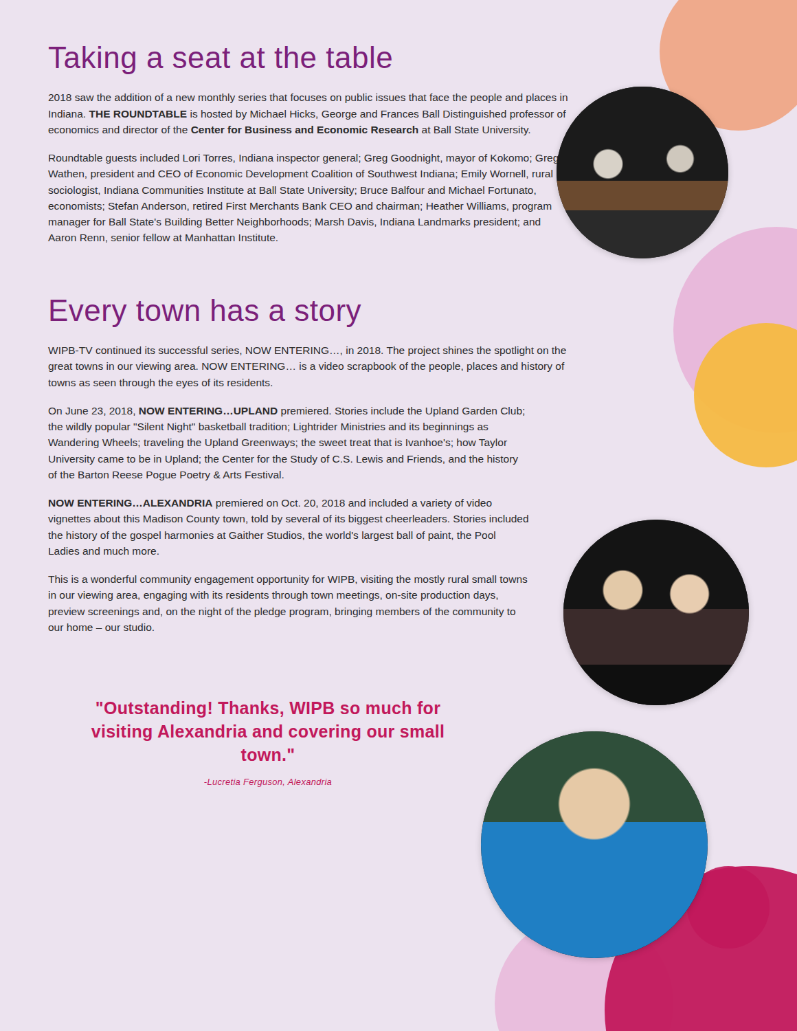Taking a seat at the table
2018 saw the addition of a new monthly series that focuses on public issues that face the people and places in Indiana. THE ROUNDTABLE is hosted by Michael Hicks, George and Frances Ball Distinguished professor of economics and director of the Center for Business and Economic Research at Ball State University.
Roundtable guests included Lori Torres, Indiana inspector general; Greg Goodnight, mayor of Kokomo; Greg Wathen, president and CEO of Economic Development Coalition of Southwest Indiana; Emily Wornell, rural sociologist, Indiana Communities Institute at Ball State University; Bruce Balfour and Michael Fortunato, economists; Stefan Anderson, retired First Merchants Bank CEO and chairman; Heather Williams, program manager for Ball State's Building Better Neighborhoods; Marsh Davis, Indiana Landmarks president; and Aaron Renn, senior fellow at Manhattan Institute.
Every town has a story
WIPB-TV continued its successful series, NOW ENTERING…, in 2018. The project shines the spotlight on the great towns in our viewing area. NOW ENTERING… is a video scrapbook of the people, places and history of towns as seen through the eyes of its residents.
On June 23, 2018, NOW ENTERING…UPLAND premiered. Stories include the Upland Garden Club; the wildly popular "Silent Night" basketball tradition; Lightrider Ministries and its beginnings as Wandering Wheels; traveling the Upland Greenways; the sweet treat that is Ivanhoe's; how Taylor University came to be in Upland; the Center for the Study of C.S. Lewis and Friends, and the history of the Barton Reese Pogue Poetry & Arts Festival.
NOW ENTERING…ALEXANDRIA premiered on Oct. 20, 2018 and included a variety of video vignettes about this Madison County town, told by several of its biggest cheerleaders. Stories included the history of the gospel harmonies at Gaither Studios, the world's largest ball of paint, the Pool Ladies and much more.
This is a wonderful community engagement opportunity for WIPB, visiting the mostly rural small towns in our viewing area, engaging with its residents through town meetings, on-site production days, preview screenings and, on the night of the pledge program, bringing members of the community to our home – our studio.
"Outstanding! Thanks, WIPB so much for visiting Alexandria and covering our small town." -Lucretia Ferguson, Alexandria